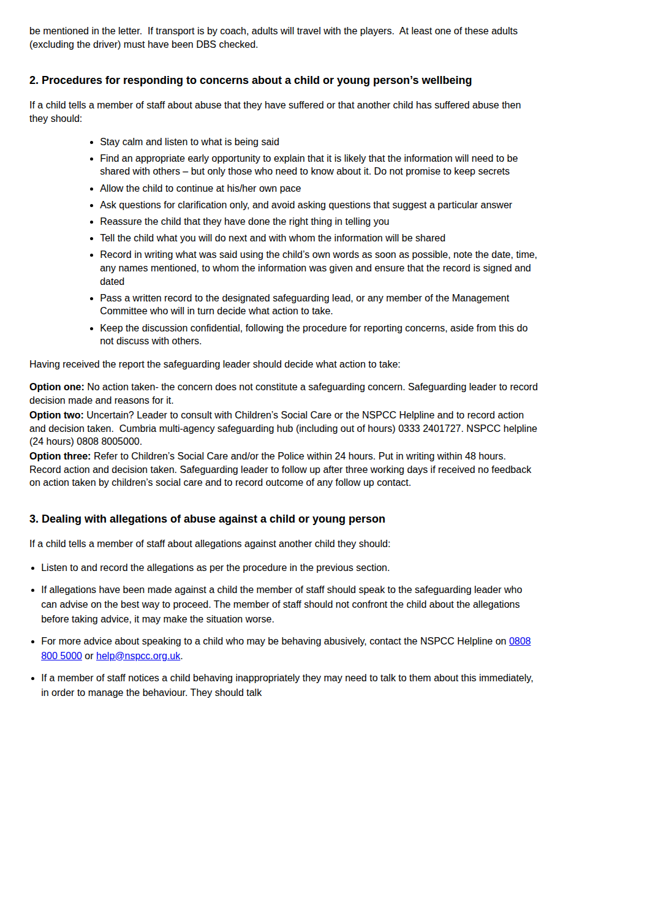be mentioned in the letter. If transport is by coach, adults will travel with the players. At least one of these adults (excluding the driver) must have been DBS checked.
2. Procedures for responding to concerns about a child or young person’s wellbeing
If a child tells a member of staff about abuse that they have suffered or that another child has suffered abuse then they should:
Stay calm and listen to what is being said
Find an appropriate early opportunity to explain that it is likely that the information will need to be shared with others – but only those who need to know about it. Do not promise to keep secrets
Allow the child to continue at his/her own pace
Ask questions for clarification only, and avoid asking questions that suggest a particular answer
Reassure the child that they have done the right thing in telling you
Tell the child what you will do next and with whom the information will be shared
Record in writing what was said using the child’s own words as soon as possible, note the date, time, any names mentioned, to whom the information was given and ensure that the record is signed and dated
Pass a written record to the designated safeguarding lead, or any member of the Management Committee who will in turn decide what action to take.
Keep the discussion confidential, following the procedure for reporting concerns, aside from this do not discuss with others.
Having received the report the safeguarding leader should decide what action to take:
Option one: No action taken- the concern does not constitute a safeguarding concern. Safeguarding leader to record decision made and reasons for it.
Option two: Uncertain? Leader to consult with Children’s Social Care or the NSPCC Helpline and to record action and decision taken. Cumbria multi-agency safeguarding hub (including out of hours) 0333 2401727. NSPCC helpline (24 hours) 0808 8005000.
Option three: Refer to Children’s Social Care and/or the Police within 24 hours. Put in writing within 48 hours. Record action and decision taken. Safeguarding leader to follow up after three working days if received no feedback on action taken by children’s social care and to record outcome of any follow up contact.
3. Dealing with allegations of abuse against a child or young person
If a child tells a member of staff about allegations against another child they should:
Listen to and record the allegations as per the procedure in the previous section.
If allegations have been made against a child the member of staff should speak to the safeguarding leader who can advise on the best way to proceed. The member of staff should not confront the child about the allegations before taking advice, it may make the situation worse.
For more advice about speaking to a child who may be behaving abusively, contact the NSPCC Helpline on 0808 800 5000 or help@nspcc.org.uk.
If a member of staff notices a child behaving inappropriately they may need to talk to them about this immediately, in order to manage the behaviour. They should talk